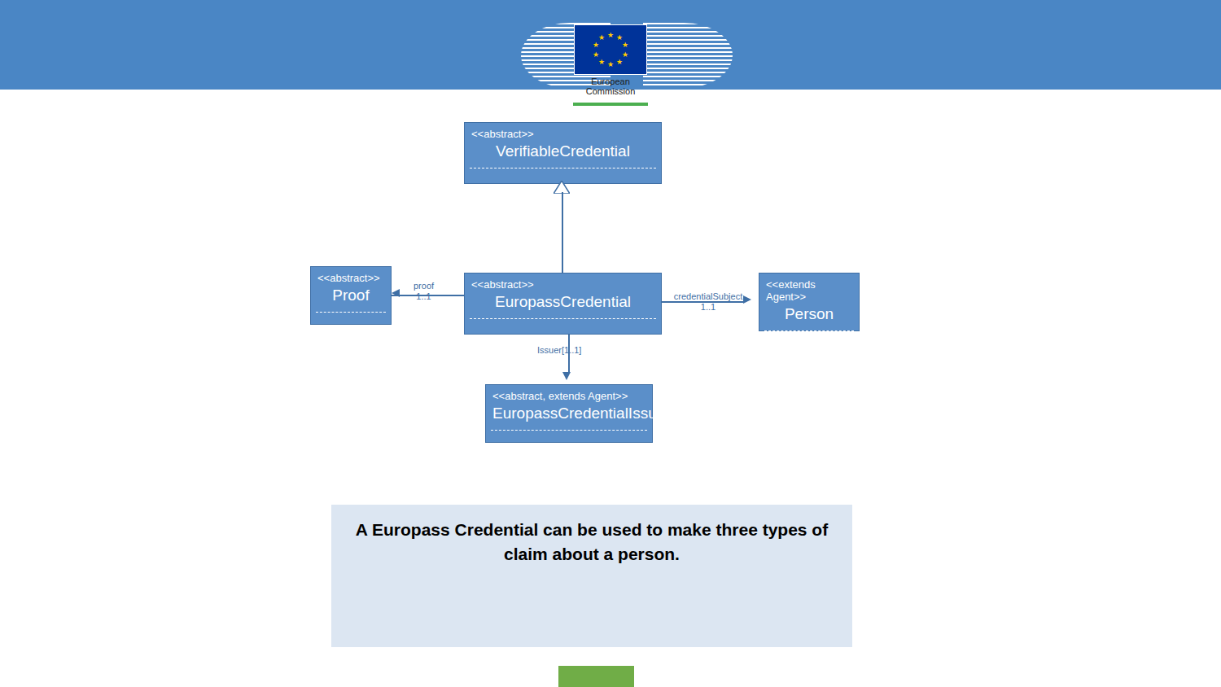★ ★ ★ ★ ★ ★ ★ ★ ★ ★
European
Commission
<<abstract>>
VerifiableCredential
<<abstract>>
EuropassCredential
<<abstract>>
Proof
proof
1..1
<<extends Agent>>
Person
credentialSubject
1..1
<<abstract, extends Agent>>
EuropassCredentialIssuer
Issuer[1..1]
A Europass Credential can be used to make three types of claim about a person.